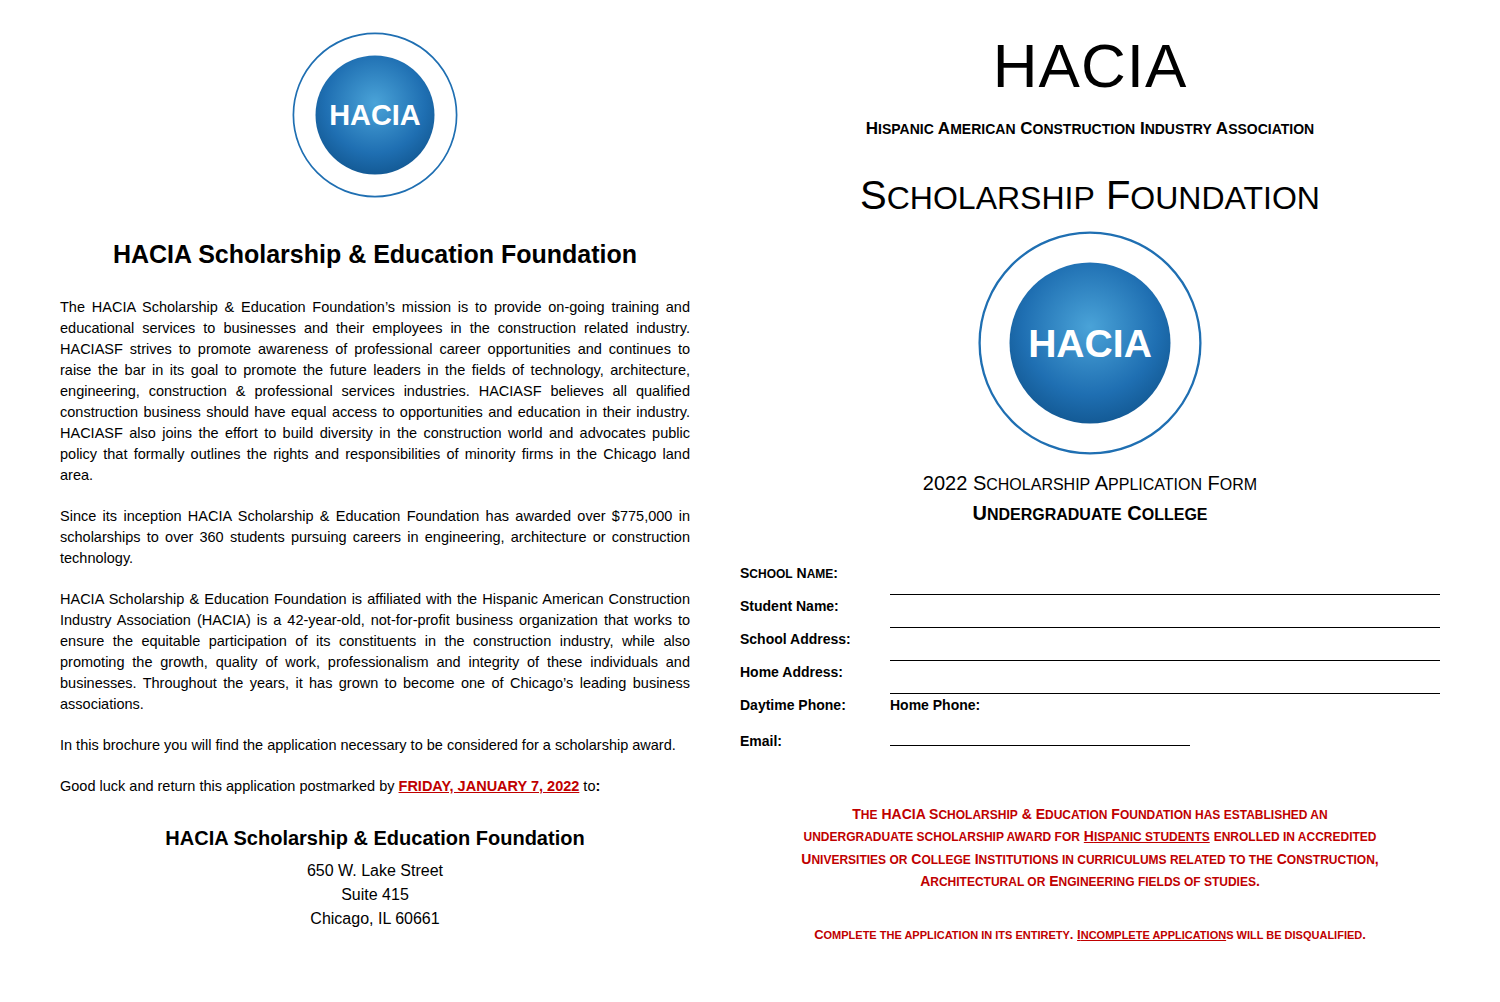· EDUCATION · FOUNDATION · HACIA · SCHOLARSHIP · · SCHOLARSHIP · HACIA · FOUNDATION · EDUCATION · AND · HACIA
HACIA Scholarship & Education Foundation
The HACIA Scholarship & Education Foundation’s mission is to provide on-going training and educational services to businesses and their employees in the construction related industry. HACIASF strives to promote awareness of professional career opportunities and continues to raise the bar in its goal to promote the future leaders in the fields of technology, architecture, engineering, construction & professional services industries. HACIASF believes all qualified construction business should have equal access to opportunities and education in their industry. HACIASF also joins the effort to build diversity in the construction world and advocates public policy that formally outlines the rights and responsibilities of minority firms in the Chicago land area.
Since its inception HACIA Scholarship & Education Foundation has awarded over $775,000 in scholarships to over 360 students pursuing careers in engineering, architecture or construction technology.
HACIA Scholarship & Education Foundation is affiliated with the Hispanic American Construction Industry Association (HACIA) is a 42-year-old, not-for-profit business organization that works to ensure the equitable participation of its constituents in the construction industry, while also promoting the growth, quality of work, professionalism and integrity of these individuals and businesses. Throughout the years, it has grown to become one of Chicago’s leading business associations.
In this brochure you will find the application necessary to be considered for a scholarship award.
Good luck and return this application postmarked by FRIDAY, JANUARY 7, 2022 to:
HACIA Scholarship & Education Foundation 650 W. Lake Street
Suite 415
Chicago, IL 60661
HACIA
HISPANIC AMERICAN CONSTRUCTION INDUSTRY ASSOCIATION
SCHOLARSHIP FOUNDATION
· FOUNDATION · HACIA · SCHOLARSHIP · · SCHOLARSHIP · HACIA · FOUNDATION · EDUCATION · AND · HACIA
2022 SCHOLARSHIP APPLICATION FORM
UNDERGRADUATE COLLEGE
| S CHOOL N AME : | |
| Student Name: | |
| School Address: | |
| Home Address: | |
| Daytime Phone: | | Home Phone: | |
| Email: | |
THE HACIA SCHOLARSHIP & EDUCATION FOUNDATION HAS ESTABLISHED AN
UNDERGRADUATE SCHOLARSHIP AWARD FOR HISPANIC STUDENTS ENROLLED IN ACCREDITED
UNIVERSITIES OR COLLEGE INSTITUTIONS IN CURRICULUMS RELATED TO THE CONSTRUCTION,
ARCHITECTURAL OR ENGINEERING FIELDS OF STUDIES.
COMPLETE THE APPLICATION IN ITS ENTIRETY. INCOMPLETE APPLICATION S WILL BE DISQUALIFIED.